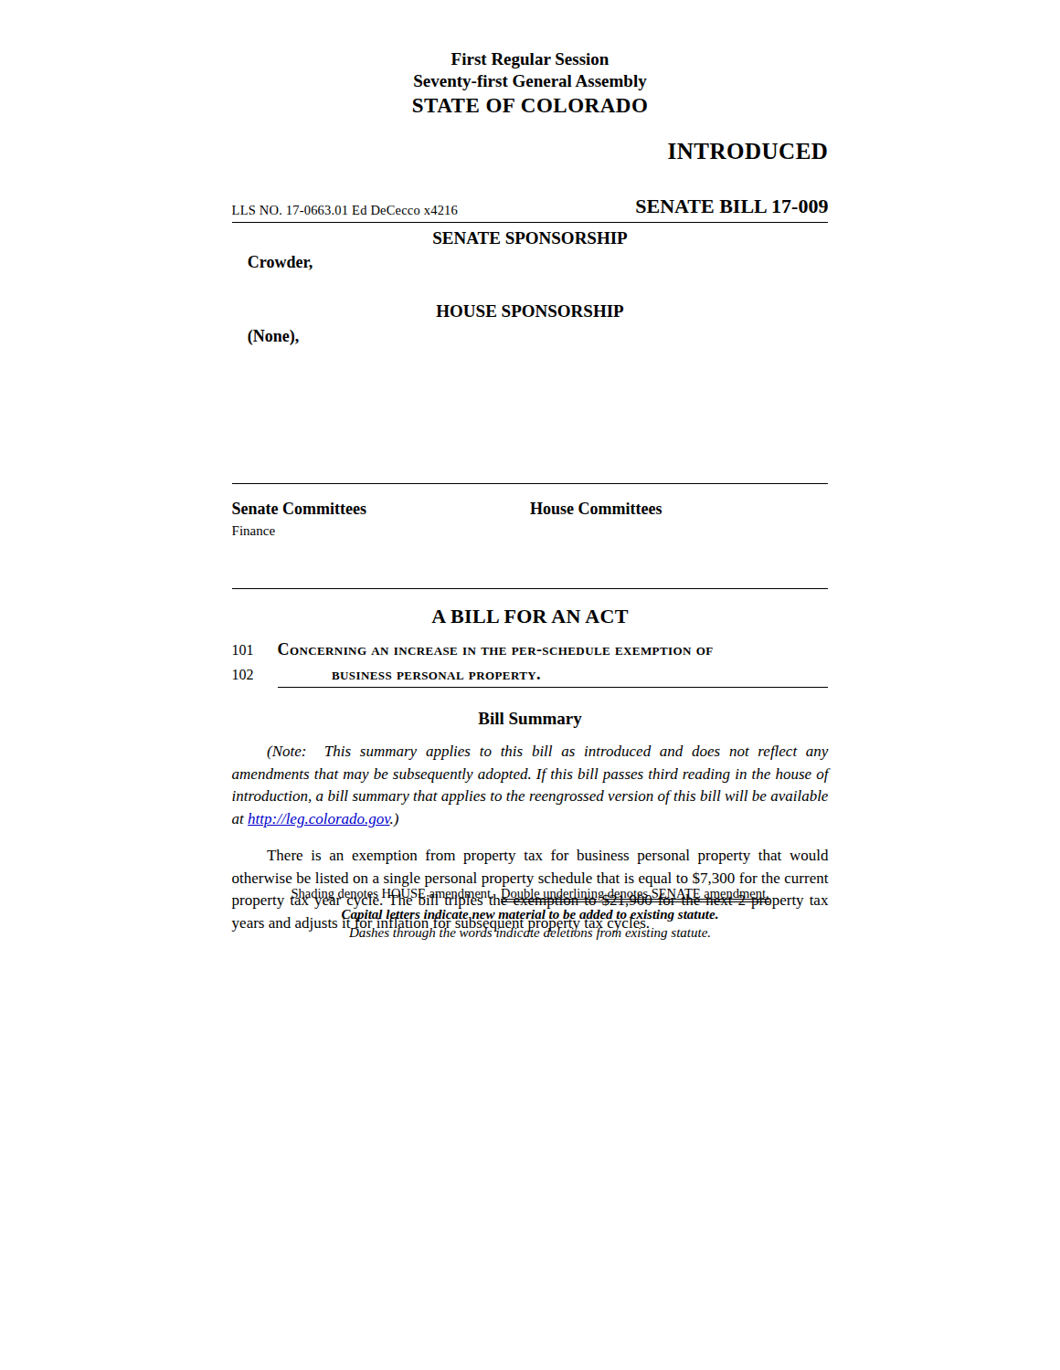First Regular Session
Seventy-first General Assembly
STATE OF COLORADO
INTRODUCED
LLS NO. 17-0663.01 Ed DeCecco x4216
SENATE BILL 17-009
SENATE SPONSORSHIP
Crowder,
HOUSE SPONSORSHIP
(None),
Senate Committees
Finance
House Committees
A BILL FOR AN ACT
101
Concerning an increase in the per-schedule exemption of
102
business personal property.
Bill Summary
(Note: This summary applies to this bill as introduced and does not reflect any amendments that may be subsequently adopted. If this bill passes third reading in the house of introduction, a bill summary that applies to the reengrossed version of this bill will be available at http://leg.colorado.gov.)
There is an exemption from property tax for business personal property that would otherwise be listed on a single personal property schedule that is equal to $7,300 for the current property tax year cycle. The bill triples the exemption to $21,900 for the next 2 property tax years and adjusts it for inflation for subsequent property tax cycles.
Shading denotes HOUSE amendment. Double underlining denotes SENATE amendment.
Capital letters indicate new material to be added to existing statute.
Dashes through the words indicate deletions from existing statute.